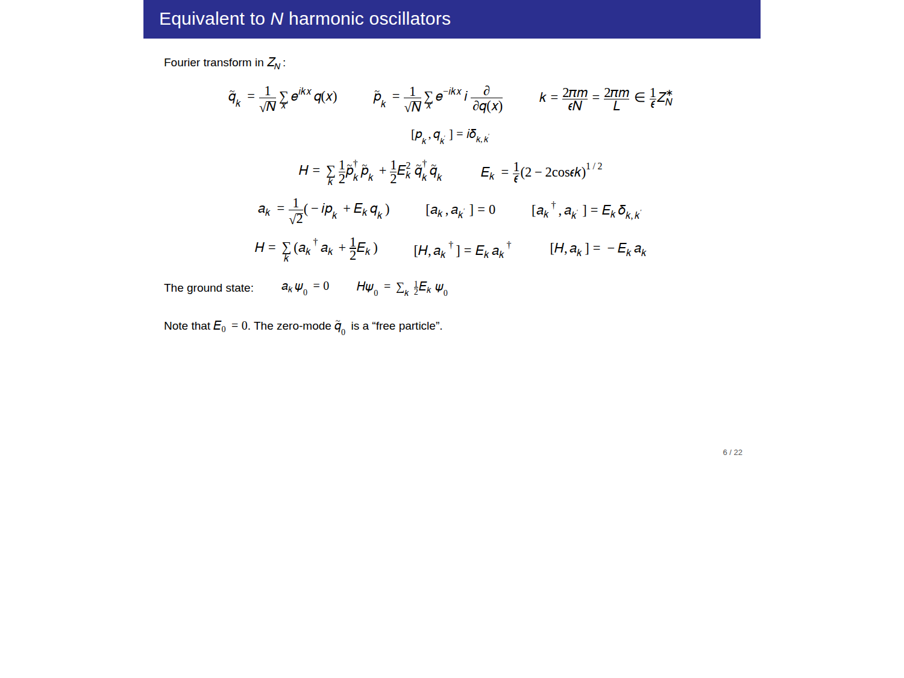Equivalent to N harmonic oscillators
Fourier transform in ZN :
q~k = 1N ∑x eikx q(x) p~k = 1N ∑x e−ikx i ∂ ∂q(x) k= 2πm ϵN = 2πm L ∈ 1ϵ ZN∗
[ pk , qk′ ] = i δk,k′
H= ∑k 12 p~k† p~k + 12 Ek2 q~k† q~k Ek = 1ϵ ( 2−2 cos⁡ϵk ) 1/2
ak = 12 ( −i pk + Ek qk ) [ ak , ak′ ] =0 [ ak † , ak′ ] = Ek δk,k′
H= ∑k ( ak † ak + 12 Ek ) [ H, ak † ] = Ek ak † [ H, ak ] = − Ek ak
The ground state: ak ψ0 =0 H ψ0 = ∑k 12 Ek ψ0
Note that E0=0 . The zero-mode q~0 is a “free particle”.
6 / 22